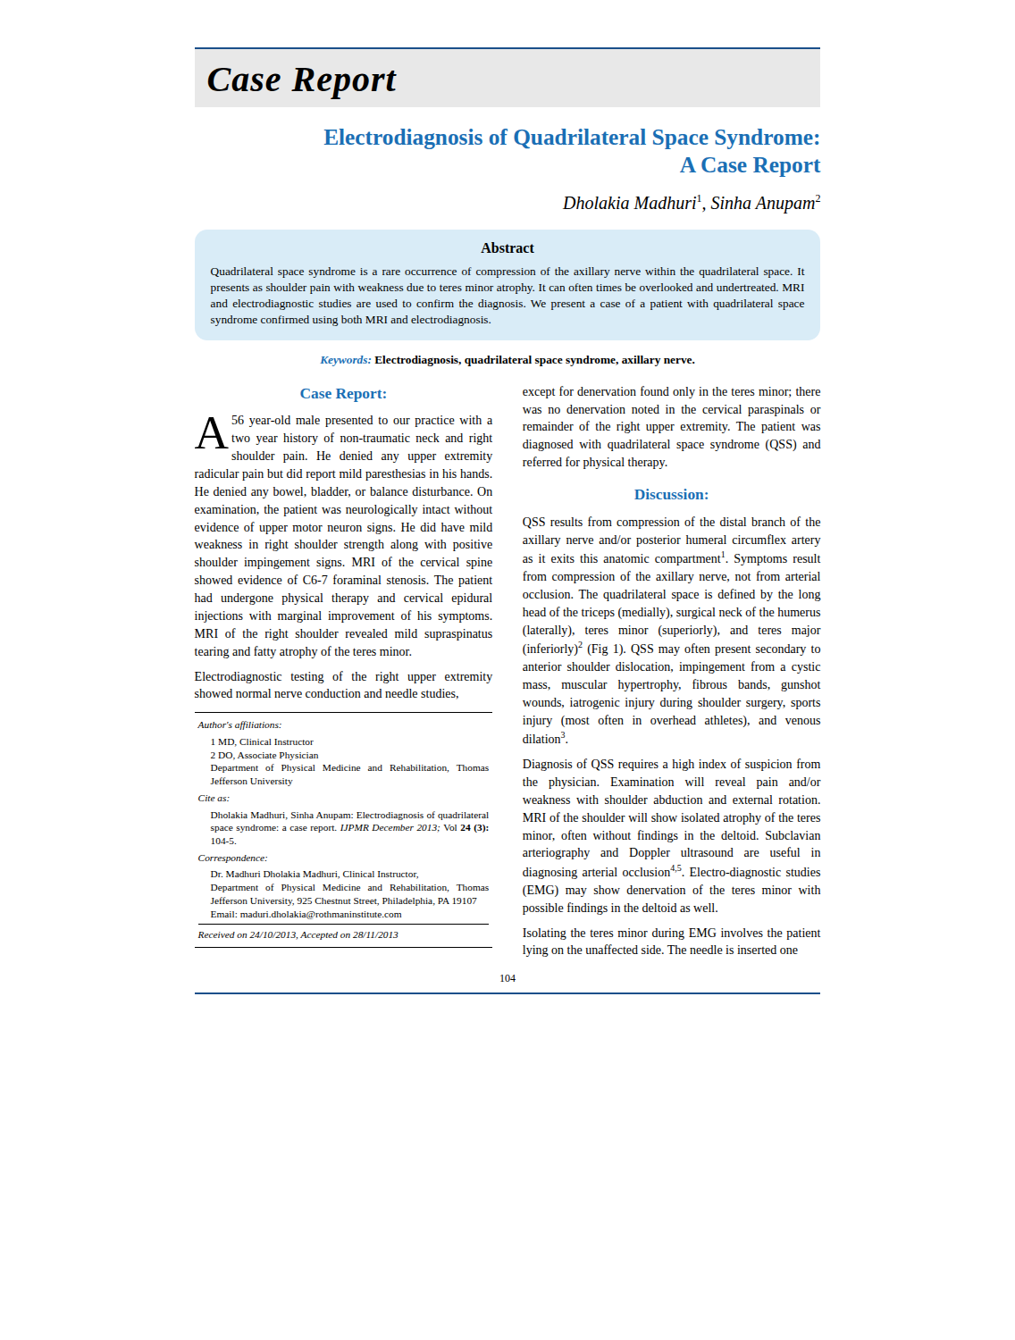Case Report
Electrodiagnosis of Quadrilateral Space Syndrome:
A Case Report
Dholakia Madhuri1, Sinha Anupam2
Abstract
Quadrilateral space syndrome is a rare occurrence of compression of the axillary nerve within the quadrilateral space. It presents as shoulder pain with weakness due to teres minor atrophy. It can often times be overlooked and undertreated. MRI and electrodiagnostic studies are used to confirm the diagnosis. We present a case of a patient with quadrilateral space syndrome confirmed using both MRI and electrodiagnosis.
Keywords: Electrodiagnosis, quadrilateral space syndrome, axillary nerve.
Case Report:
A 56 year-old male presented to our practice with a two year history of non-traumatic neck and right shoulder pain. He denied any upper extremity radicular pain but did report mild paresthesias in his hands. He denied any bowel, bladder, or balance disturbance. On examination, the patient was neurologically intact without evidence of upper motor neuron signs. He did have mild weakness in right shoulder strength along with positive shoulder impingement signs. MRI of the cervical spine showed evidence of C6-7 foraminal stenosis. The patient had undergone physical therapy and cervical epidural injections with marginal improvement of his symptoms. MRI of the right shoulder revealed mild supraspinatus tearing and fatty atrophy of the teres minor.
Electrodiagnostic testing of the right upper extremity showed normal nerve conduction and needle studies,
Author's affiliations:
1 MD, Clinical Instructor
2 DO, Associate Physician
Department of Physical Medicine and Rehabilitation, Thomas Jefferson University
Cite as:
Dholakia Madhuri, Sinha Anupam: Electrodiagnosis of quadrilateral space syndrome: a case report. IJPMR December 2013; Vol 24 (3): 104-5.
Correspondence:
Dr. Madhuri Dholakia Madhuri, Clinical Instructor,
Department of Physical Medicine and Rehabilitation, Thomas Jefferson University, 925 Chestnut Street, Philadelphia, PA 19107
Email: maduri.dholakia@rothmaninstitute.com
Received on 24/10/2013, Accepted on 28/11/2013
except for denervation found only in the teres minor; there was no denervation noted in the cervical paraspinals or remainder of the right upper extremity. The patient was diagnosed with quadrilateral space syndrome (QSS) and referred for physical therapy.
Discussion:
QSS results from compression of the distal branch of the axillary nerve and/or posterior humeral circumflex artery as it exits this anatomic compartment1. Symptoms result from compression of the axillary nerve, not from arterial occlusion. The quadrilateral space is defined by the long head of the triceps (medially), surgical neck of the humerus (laterally), teres minor (superiorly), and teres major (inferiorly)2 (Fig 1). QSS may often present secondary to anterior shoulder dislocation, impingement from a cystic mass, muscular hypertrophy, fibrous bands, gunshot wounds, iatrogenic injury during shoulder surgery, sports injury (most often in overhead athletes), and venous dilation3.
Diagnosis of QSS requires a high index of suspicion from the physician. Examination will reveal pain and/or weakness with shoulder abduction and external rotation. MRI of the shoulder will show isolated atrophy of the teres minor, often without findings in the deltoid. Subclavian arteriography and Doppler ultrasound are useful in diagnosing arterial occlusion4,5. Electro-diagnostic studies (EMG) may show denervation of the teres minor with possible findings in the deltoid as well.
Isolating the teres minor during EMG involves the patient lying on the unaffected side. The needle is inserted one
104